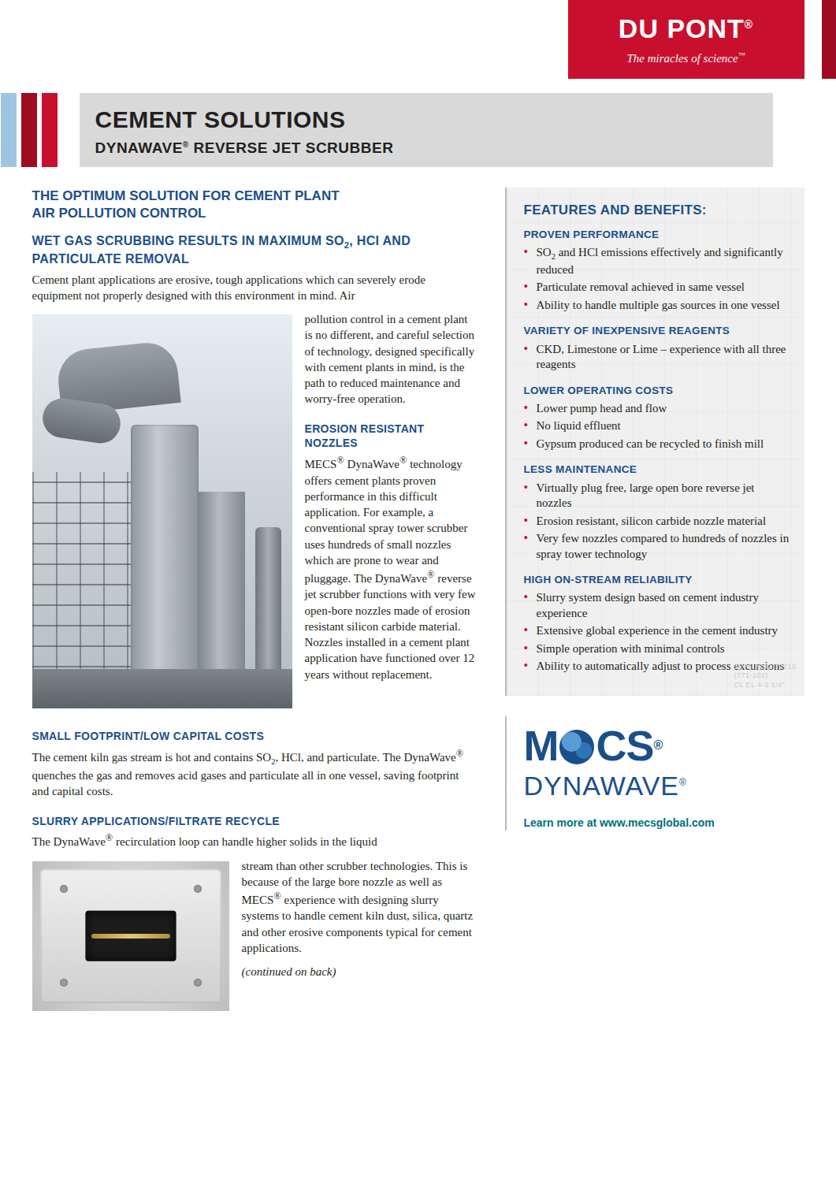DU PONT®
The miracles of science™
CEMENT SOLUTIONS
DYNAWAVE® REVERSE JET SCRUBBER
THE OPTIMUM SOLUTION FOR CEMENT PLANT
AIR POLLUTION CONTROL
WET GAS SCRUBBING RESULTS IN MAXIMUM SO2, HCI AND PARTICULATE REMOVAL
Cement plant applications are erosive, tough applications which can severely erode equipment not properly designed with this environment in mind. Air
pollution control in a cement plant is no different, and careful selection of technology, designed specifically with cement plants in mind, is the path to reduced maintenance and worry-free operation.
EROSION RESISTANT NOZZLES
MECS® DynaWave® technology offers cement plants proven performance in this difficult application. For example, a conventional spray tower scrubber uses hundreds of small nozzles which are prone to wear and pluggage. The DynaWave® reverse jet scrubber functions with very few open-bore nozzles made of erosion resistant silicon carbide material. Nozzles installed in a cement plant application have functioned over 12 years without replacement.
SMALL FOOTPRINT/LOW CAPITAL COSTS
The cement kiln gas stream is hot and contains SO2, HCl, and particulate. The DynaWave® quenches the gas and removes acid gases and particulate all in one vessel, saving footprint and capital costs.
SLURRY APPLICATIONS/FILTRATE RECYCLE
The DynaWave® recirculation loop can handle higher solids in the liquid
stream than other scrubber technologies. This is because of the large bore nozzle as well as MECS® experience with designing slurry systems to handle cement kiln dust, silica, quartz and other erosive components typical for cement applications.
(continued on back)
FEATURES AND BENEFITS:
PROVEN PERFORMANCE
SO2 and HCl emissions effectively and significantly reduced
Particulate removal achieved in same vessel
Ability to handle multiple gas sources in one vessel
VARIETY OF INEXPENSIVE REAGENTS
CKD, Limestone or Lime – experience with all three reagents
LOWER OPERATING COSTS
Lower pump head and flow
No liquid effluent
Gypsum produced can be recycled to finish mill
LESS MAINTENANCE
Virtually plug free, large open bore reverse jet nozzles
Erosion resistant, silicon carbide nozzle material
Very few nozzles compared to hundreds of nozzles in spray tower technology
HIGH ON-STREAM RELIABILITY
Slurry system design based on cement industry experience
Extensive global experience in the cement industry
Simple operation with minimal controls
Ability to automatically adjust to process excursions
S276 2702-77210
(771-102)
CL EL 4-2 1/4"
M CS®
DYNAWAVE®
Learn more at www.mecsglobal.com